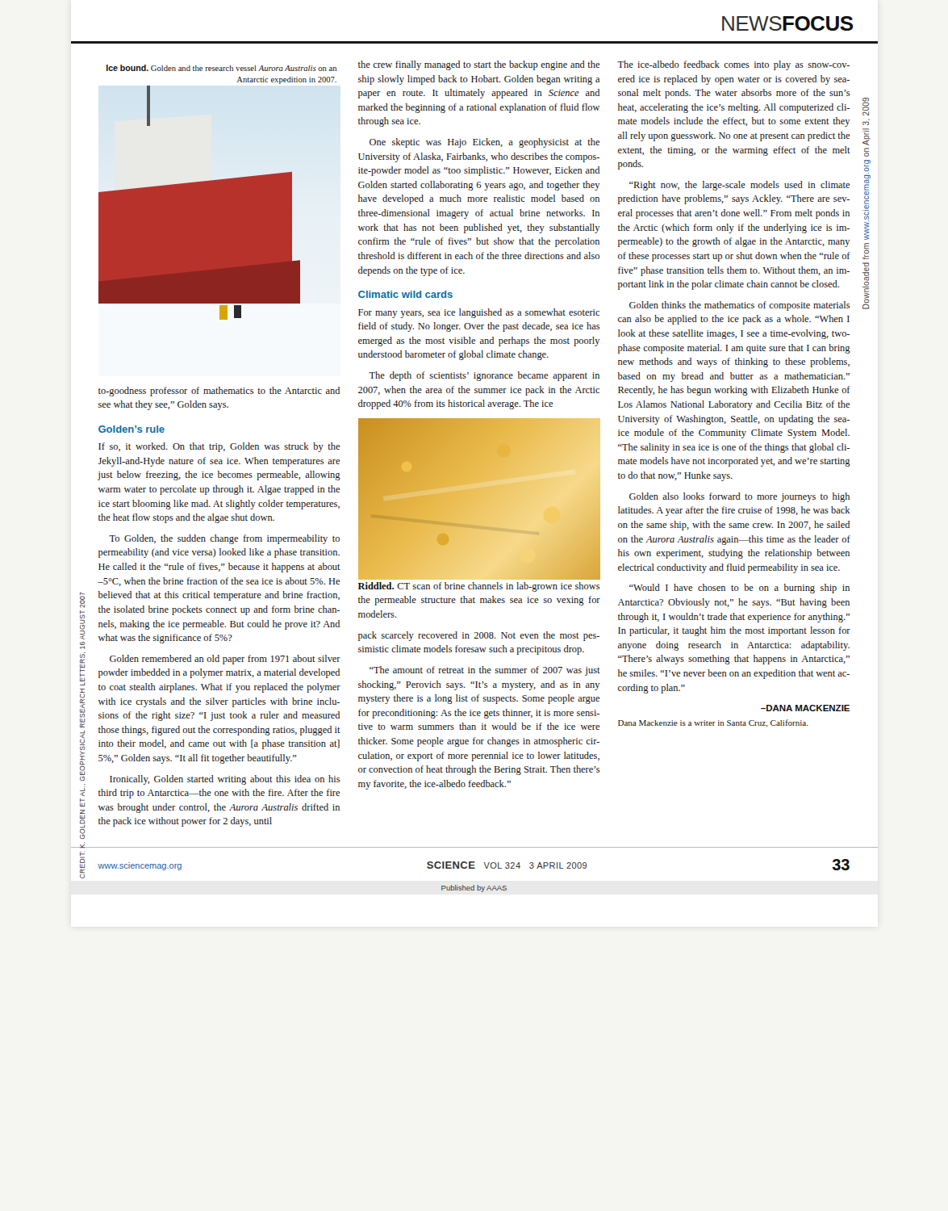NEWS FOCUS
Downloaded from www.sciencemag.org on April 3, 2009
Ice bound. Golden and the research vessel Aurora Australis on an Antarctic expedition in 2007.
to-goodness professor of mathematics to the Antarctic and see what they see,” Golden says.
Golden’s rule
If so, it worked. On that trip, Golden was struck by the Jekyll-and-Hyde nature of sea ice. When temperatures are just below freezing, the ice becomes permeable, allowing warm water to percolate up through it. Algae trapped in the ice start blooming like mad. At slightly colder temperatures, the heat flow stops and the algae shut down.
To Golden, the sudden change from impermeability to permeability (and vice versa) looked like a phase transition. He called it the “rule of fives,” because it happens at about –5°C, when the brine fraction of the sea ice is about 5%. He believed that at this critical temperature and brine fraction, the isolated brine pockets connect up and form brine channels, making the ice permeable. But could he prove it? And what was the significance of 5%?
Golden remembered an old paper from 1971 about silver powder imbedded in a polymer matrix, a material developed to coat stealth airplanes. What if you replaced the polymer with ice crystals and the silver particles with brine inclusions of the right size? “I just took a ruler and measured those things, figured out the corresponding ratios, plugged it into their model, and came out with [a phase transition at] 5%,” Golden says. “It all fit together beautifully.”
Ironically, Golden started writing about this idea on his third trip to Antarctica—the one with the fire. After the fire was brought under control, the Aurora Australis drifted in the pack ice without power for 2 days, until
CREDIT: K. GOLDEN ET AL., GEOPHYSICAL RESEARCH LETTERS, 16 AUGUST 2007
the crew finally managed to start the backup engine and the ship slowly limped back to Hobart. Golden began writing a paper en route. It ultimately appeared in Science and marked the beginning of a rational explanation of fluid flow through sea ice.
One skeptic was Hajo Eicken, a geophysicist at the University of Alaska, Fairbanks, who describes the composite-powder model as “too simplistic.” However, Eicken and Golden started collaborating 6 years ago, and together they have developed a much more realistic model based on three-dimensional imagery of actual brine networks. In work that has not been published yet, they substantially confirm the “rule of fives” but show that the percolation threshold is different in each of the three directions and also depends on the type of ice.
Climatic wild cards
For many years, sea ice languished as a somewhat esoteric field of study. No longer. Over the past decade, sea ice has emerged as the most visible and perhaps the most poorly understood barometer of global climate change.
The depth of scientists’ ignorance became apparent in 2007, when the area of the summer ice pack in the Arctic dropped 40% from its historical average. The ice
Riddled. CT scan of brine channels in lab-grown ice shows the permeable structure that makes sea ice so vexing for modelers.
pack scarcely recovered in 2008. Not even the most pessimistic climate models foresaw such a precipitous drop.
“The amount of retreat in the summer of 2007 was just shocking,” Perovich says. “It’s a mystery, and as in any mystery there is a long list of suspects. Some people argue for preconditioning: As the ice gets thinner, it is more sensitive to warm summers than it would be if the ice were thicker. Some people argue for changes in atmospheric circulation, or export of more perennial ice to lower latitudes, or convection of heat through the Bering Strait. Then there’s my favorite, the ice-albedo feedback.”
The ice-albedo feedback comes into play as snow-covered ice is replaced by open water or is covered by seasonal melt ponds. The water absorbs more of the sun’s heat, accelerating the ice’s melting. All computerized climate models include the effect, but to some extent they all rely upon guesswork. No one at present can predict the extent, the timing, or the warming effect of the melt ponds.
“Right now, the large-scale models used in climate prediction have problems,” says Ackley. “There are several processes that aren’t done well.” From melt ponds in the Arctic (which form only if the underlying ice is impermeable) to the growth of algae in the Antarctic, many of these processes start up or shut down when the “rule of five” phase transition tells them to. Without them, an important link in the polar climate chain cannot be closed.
Golden thinks the mathematics of composite materials can also be applied to the ice pack as a whole. “When I look at these satellite images, I see a time-evolving, two-phase composite material. I am quite sure that I can bring new methods and ways of thinking to these problems, based on my bread and butter as a mathematician.” Recently, he has begun working with Elizabeth Hunke of Los Alamos National Laboratory and Cecilia Bitz of the University of Washington, Seattle, on updating the sea-ice module of the Community Climate System Model. “The salinity in sea ice is one of the things that global climate models have not incorporated yet, and we’re starting to do that now,” Hunke says.
Golden also looks forward to more journeys to high latitudes. A year after the fire cruise of 1998, he was back on the same ship, with the same crew. In 2007, he sailed on the Aurora Australis again—this time as the leader of his own experiment, studying the relationship between electrical conductivity and fluid permeability in sea ice.
“Would I have chosen to be on a burning ship in Antarctica? Obviously not,” he says. “But having been through it, I wouldn’t trade that experience for anything.” In particular, it taught him the most important lesson for anyone doing research in Antarctica: adaptability. “There’s always something that happens in Antarctica,” he smiles. “I’ve never been on an expedition that went according to plan.”
–DANA MACKENZIE
Dana Mackenzie is a writer in Santa Cruz, California.
www.sciencemag.org
SCIENCE VOL 324 3 APRIL 2009
33
Published by AAAS